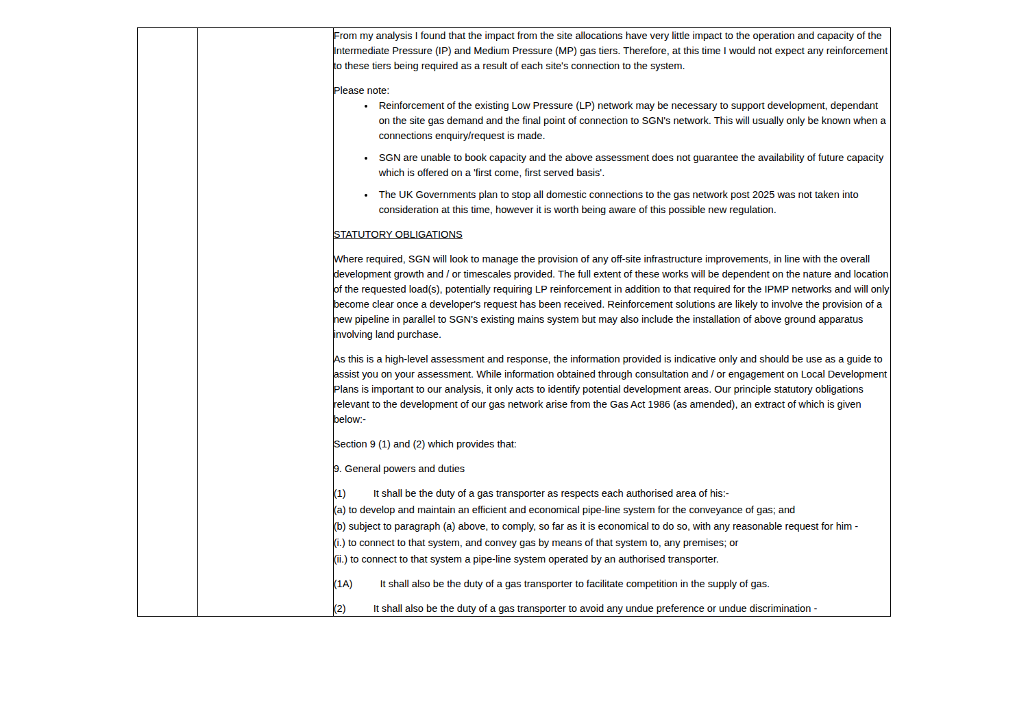| | | From my analysis I found that the impact from the site allocations have very little impact to the operation and capacity of the Intermediate Pressure (IP) and Medium Pressure (MP) gas tiers. Therefore, at this time I would not expect any reinforcement to these tiers being required as a result of each site's connection to the system. Please note: Reinforcement of the existing Low Pressure (LP) network may be necessary to support development, dependant on the site gas demand and the final point of connection to SGN's network. This will usually only be known when a connections enquiry/request is made. SGN are unable to book capacity and the above assessment does not guarantee the availability of future capacity which is offered on a 'first come, first served basis'. The UK Governments plan to stop all domestic connections to the gas network post 2025 was not taken into consideration at this time, however it is worth being aware of this possible new regulation. STATUTORY OBLIGATIONS Where required, SGN will look to manage the provision of any off-site infrastructure improvements, in line with the overall development growth and / or timescales provided. The full extent of these works will be dependent on the nature and location of the requested load(s), potentially requiring LP reinforcement in addition to that required for the IPMP networks and will only become clear once a developer's request has been received. Reinforcement solutions are likely to involve the provision of a new pipeline in parallel to SGN's existing mains system but may also include the installation of above ground apparatus involving land purchase. As this is a high-level assessment and response, the information provided is indicative only and should be use as a guide to assist you on your assessment. While information obtained through consultation and / or engagement on Local Development Plans is important to our analysis, it only acts to identify potential development areas. Our principle statutory obligations relevant to the development of our gas network arise from the Gas Act 1986 (as amended), an extract of which is given below:- Section 9 (1) and (2) which provides that: 9. General powers and duties (1) It shall be the duty of a gas transporter as respects each authorised area of his:- (a) to develop and maintain an efficient and economical pipe-line system for the conveyance of gas; and (b) subject to paragraph (a) above, to comply, so far as it is economical to do so, with any reasonable request for him - (i.) to connect to that system, and convey gas by means of that system to, any premises; or (ii.) to connect to that system a pipe-line system operated by an authorised transporter. (1A) It shall also be the duty of a gas transporter to facilitate competition in the supply of gas. (2) It shall also be the duty of a gas transporter to avoid any undue preference or undue discrimination - |